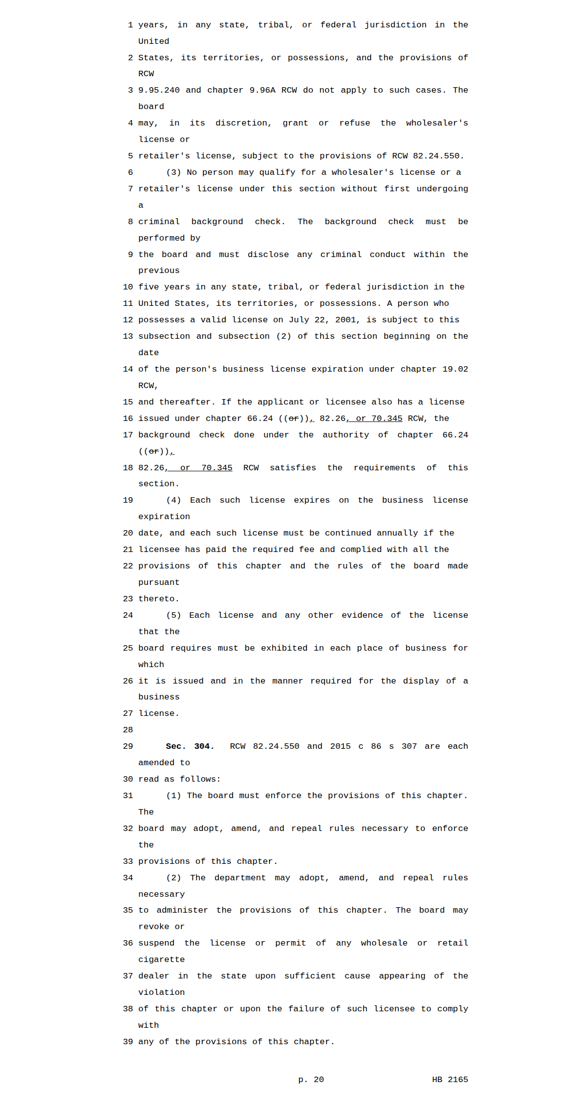years, in any state, tribal, or federal jurisdiction in the United
States, its territories, or possessions, and the provisions of RCW
9.95.240 and chapter 9.96A RCW do not apply to such cases. The board
may, in its discretion, grant or refuse the wholesaler's license or
retailer's license, subject to the provisions of RCW 82.24.550.
(3) No person may qualify for a wholesaler's license or a
retailer's license under this section without first undergoing a
criminal background check. The background check must be performed by
the board and must disclose any criminal conduct within the previous
five years in any state, tribal, or federal jurisdiction in the
United States, its territories, or possessions. A person who
possesses a valid license on July 22, 2001, is subject to this
subsection and subsection (2) of this section beginning on the date
of the person's business license expiration under chapter 19.02 RCW,
and thereafter. If the applicant or licensee also has a license
issued under chapter 66.24 ((or)), 82.26, or 70.345 RCW, the
background check done under the authority of chapter 66.24 ((or)),
82.26, or 70.345 RCW satisfies the requirements of this section.
(4) Each such license expires on the business license expiration
date, and each such license must be continued annually if the
licensee has paid the required fee and complied with all the
provisions of this chapter and the rules of the board made pursuant
thereto.
(5) Each license and any other evidence of the license that the
board requires must be exhibited in each place of business for which
it is issued and in the manner required for the display of a business
license.
Sec. 304. RCW 82.24.550 and 2015 c 86 s 307 are each amended to
read as follows:
(1) The board must enforce the provisions of this chapter. The
board may adopt, amend, and repeal rules necessary to enforce the
provisions of this chapter.
(2) The department may adopt, amend, and repeal rules necessary
to administer the provisions of this chapter. The board may revoke or
suspend the license or permit of any wholesale or retail cigarette
dealer in the state upon sufficient cause appearing of the violation
of this chapter or upon the failure of such licensee to comply with
any of the provisions of this chapter.
p. 20 HB 2165